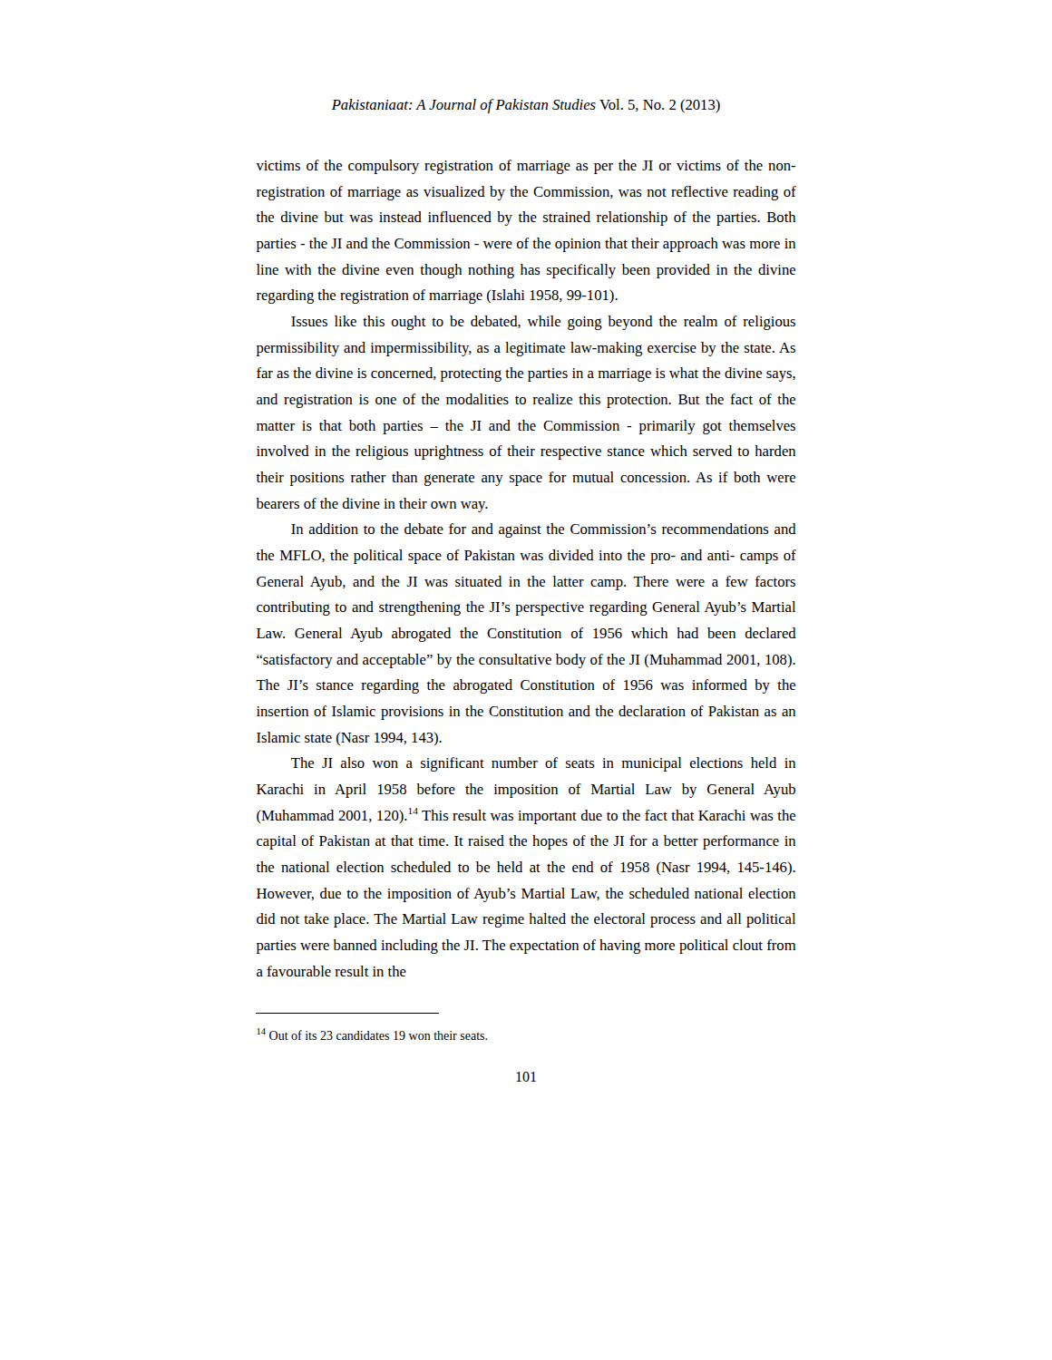Pakistaniaat: A Journal of Pakistan Studies Vol. 5, No. 2 (2013)
victims of the compulsory registration of marriage as per the JI or victims of the non-registration of marriage as visualized by the Commission, was not reflective reading of the divine but was instead influenced by the strained relationship of the parties. Both parties - the JI and the Commission - were of the opinion that their approach was more in line with the divine even though nothing has specifically been provided in the divine regarding the registration of marriage (Islahi 1958, 99-101).
Issues like this ought to be debated, while going beyond the realm of religious permissibility and impermissibility, as a legitimate law-making exercise by the state. As far as the divine is concerned, protecting the parties in a marriage is what the divine says, and registration is one of the modalities to realize this protection. But the fact of the matter is that both parties – the JI and the Commission - primarily got themselves involved in the religious uprightness of their respective stance which served to harden their positions rather than generate any space for mutual concession. As if both were bearers of the divine in their own way.
In addition to the debate for and against the Commission’s recommendations and the MFLO, the political space of Pakistan was divided into the pro- and anti- camps of General Ayub, and the JI was situated in the latter camp. There were a few factors contributing to and strengthening the JI’s perspective regarding General Ayub’s Martial Law. General Ayub abrogated the Constitution of 1956 which had been declared “satisfactory and acceptable” by the consultative body of the JI (Muhammad 2001, 108). The JI’s stance regarding the abrogated Constitution of 1956 was informed by the insertion of Islamic provisions in the Constitution and the declaration of Pakistan as an Islamic state (Nasr 1994, 143).
The JI also won a significant number of seats in municipal elections held in Karachi in April 1958 before the imposition of Martial Law by General Ayub (Muhammad 2001, 120).14 This result was important due to the fact that Karachi was the capital of Pakistan at that time. It raised the hopes of the JI for a better performance in the national election scheduled to be held at the end of 1958 (Nasr 1994, 145-146). However, due to the imposition of Ayub’s Martial Law, the scheduled national election did not take place. The Martial Law regime halted the electoral process and all political parties were banned including the JI. The expectation of having more political clout from a favourable result in the
14 Out of its 23 candidates 19 won their seats.
101